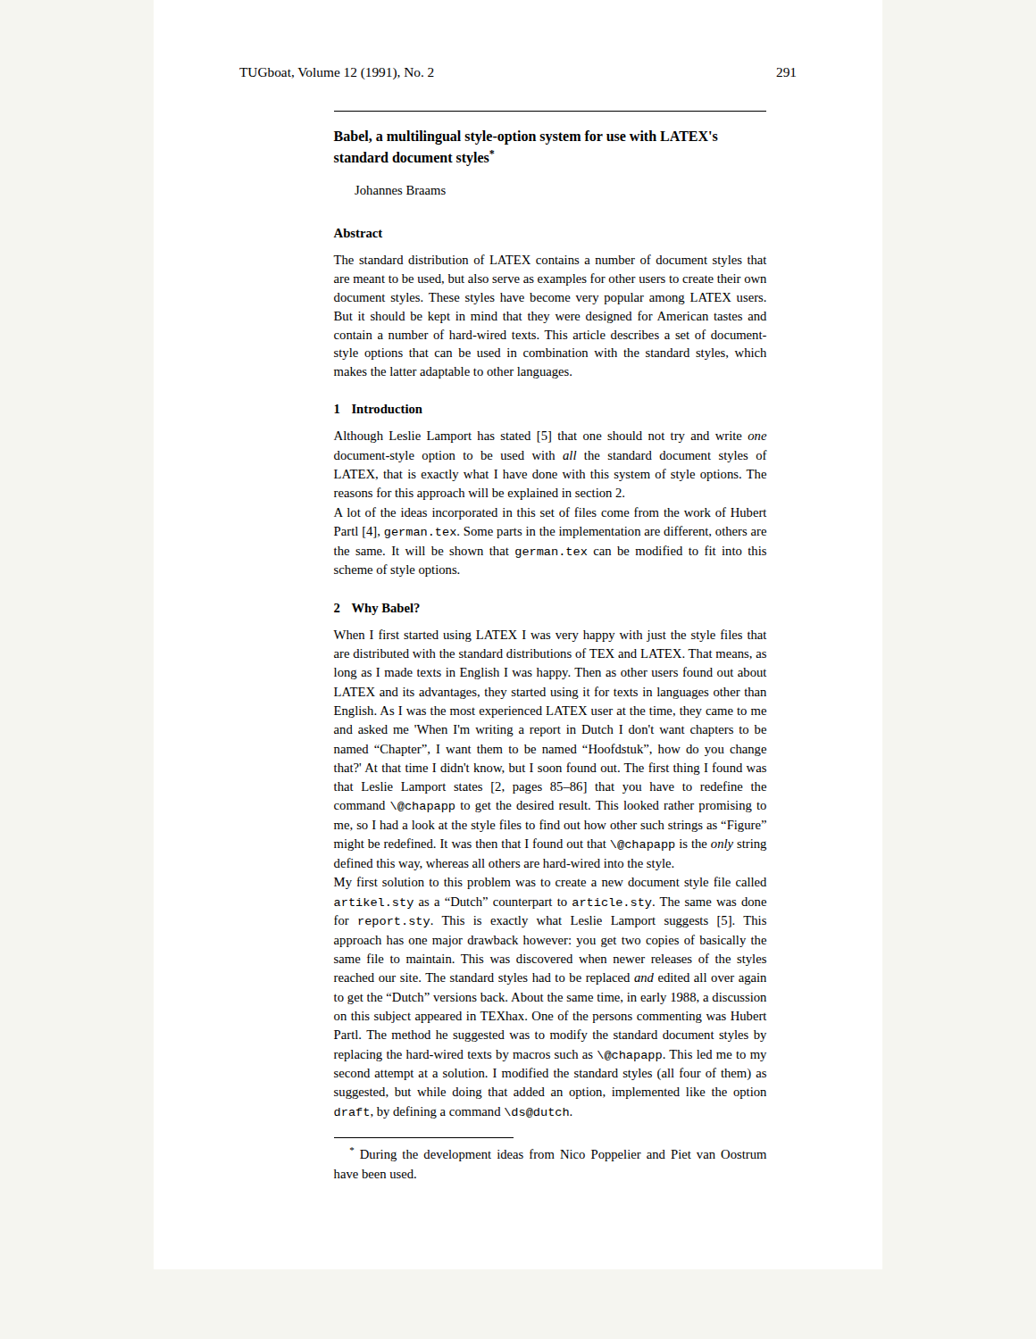TUGboat, Volume 12 (1991), No. 2 291
Babel, a multilingual style-option system for use with LATEX's standard document styles*
Johannes Braams
Abstract
The standard distribution of LATEX contains a number of document styles that are meant to be used, but also serve as examples for other users to create their own document styles. These styles have become very popular among LATEX users. But it should be kept in mind that they were designed for American tastes and contain a number of hard-wired texts. This article describes a set of document-style options that can be used in combination with the standard styles, which makes the latter adaptable to other languages.
1 Introduction
Although Leslie Lamport has stated [5] that one should not try and write one document-style option to be used with all the standard document styles of LATEX, that is exactly what I have done with this system of style options. The reasons for this approach will be explained in section 2.
A lot of the ideas incorporated in this set of files come from the work of Hubert Partl [4], german.tex. Some parts in the implementation are different, others are the same. It will be shown that german.tex can be modified to fit into this scheme of style options.
2 Why Babel?
When I first started using LATEX I was very happy with just the style files that are distributed with the standard distributions of TEX and LATEX. That means, as long as I made texts in English I was happy. Then as other users found out about LATEX and its advantages, they started using it for texts in languages other than English. As I was the most experienced LATEX user at the time, they came to me and asked me 'When I'm writing a report in Dutch I don't want chapters to be named “Chapter”, I want them to be named “Hoofdstuk”, how do you change that?' At that time I didn't know, but I soon found out. The first thing I found was that Leslie Lamport states [2, pages 85–86] that you have to redefine the command \@chapapp to get the desired result. This looked rather promising to me, so I had a look at the style files to find out how other such strings as “Figure” might be redefined. It was then that I found out that \@chapapp is the only string defined this way, whereas all others are hard-wired into the style.
My first solution to this problem was to create a new document style file called artikel.sty as a “Dutch” counterpart to article.sty. The same was done for report.sty. This is exactly what Leslie Lamport suggests [5]. This approach has one major drawback however: you get two copies of basically the same file to maintain. This was discovered when newer releases of the styles reached our site. The standard styles had to be replaced and edited all over again to get the “Dutch” versions back. About the same time, in early 1988, a discussion on this subject appeared in TEXhax. One of the persons commenting was Hubert Partl. The method he suggested was to modify the standard document styles by replacing the hard-wired texts by macros such as \@chapapp. This led me to my second attempt at a solution. I modified the standard styles (all four of them) as suggested, but while doing that added an option, implemented like the option draft, by defining a command \ds@dutch.
* During the development ideas from Nico Poppelier and Piet van Oostrum have been used.